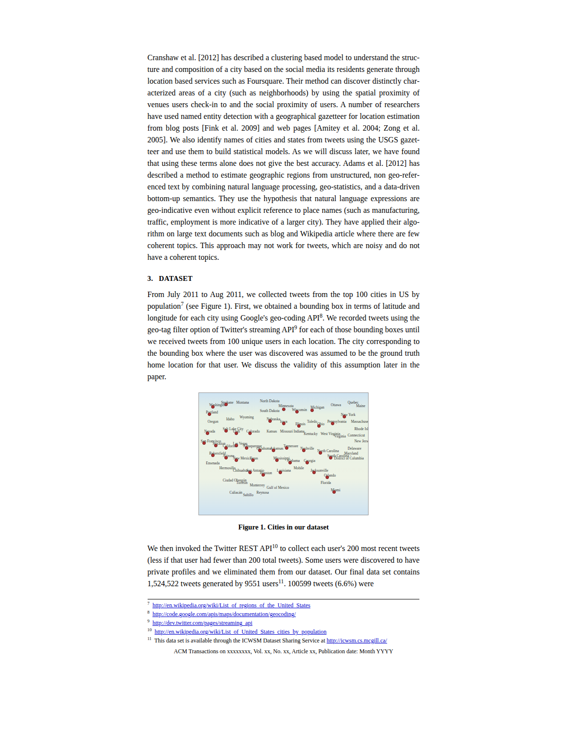Cranshaw et al. [2012] has described a clustering based model to understand the structure and composition of a city based on the social media its residents generate through location based services such as Foursquare. Their method can discover distinctly characterized areas of a city (such as neighborhoods) by using the spatial proximity of venues users check-in to and the social proximity of users. A number of researchers have used named entity detection with a geographical gazetteer for location estimation from blog posts [Fink et al. 2009] and web pages [Amitey et al. 2004; Zong et al. 2005]. We also identify names of cities and states from tweets using the USGS gazetteer and use them to build statistical models. As we will discuss later, we have found that using these terms alone does not give the best accuracy. Adams et al. [2012] has described a method to estimate geographic regions from unstructured, non geo-referenced text by combining natural language processing, geo-statistics, and a data-driven bottom-up semantics. They use the hypothesis that natural language expressions are geo-indicative even without explicit reference to place names (such as manufacturing, traffic, employment is more indicative of a larger city). They have applied their algorithm on large text documents such as blog and Wikipedia article where there are few coherent topics. This approach may not work for tweets, which are noisy and do not have a coherent topics.
3. Dataset
From July 2011 to Aug 2011, we collected tweets from the top 100 cities in US by population7 (see Figure 1). First, we obtained a bounding box in terms of latitude and longitude for each city using Google's geo-coding API8. We recorded tweets using the geo-tag filter option of Twitter's streaming API9 for each of those bounding boxes until we received tweets from 100 unique users in each location. The city corresponding to the bounding box where the user was discovered was assumed to be the ground truth home location for that user. We discuss the validity of this assumption later in the paper.
Washington Portland Spokane Montana North Dakota South Dakota Minnesota Wisconsin Michigan Ottawa Quebec Maine New York Oregon Idaho Wyoming Nebraska Iowa Illinois Toledo Ohio Pennsylvania Massachusetts Rhode Island Connecticut New Jersey Nevada Salt Lake City Utah Colorado Kansas Missouri Indiana Kentucky West Virginia Virginia Delaware Maryland District of Columbia San Francisco Stockton California Las Vegas Albuquerque Oklahoma Arkansas Tennessee Nashville North Carolina South Carolina Bakersfield Arizona New Mexico Texas Mississippi Alabama Georgia Ensenada Hermosillo Chihuahua San Antonio Houston Louisiana Mobile Jacksonville Orlando Florida Miami Ciudad Obregón Torreón Monterrey Gulf of Mexico Culiacán Saltillo Reynosa
Figure 1. Cities in our dataset
We then invoked the Twitter REST API10 to collect each user's 200 most recent tweets (less if that user had fewer than 200 total tweets). Some users were discovered to have private profiles and we eliminated them from our dataset. Our final data set contains 1,524,522 tweets generated by 9551 users11. 100599 tweets (6.6%) were
7 http://en.wikipedia.org/wiki/List_of_regions_of_the_United_States
8 http://code.google.com/apis/maps/documentation/geocoding/
9 http://dev.twitter.com/pages/streaming_api
10 http://en.wikipedia.org/wiki/List_of_United_States_cities_by_population
11 This data set is available through the ICWSM Dataset Sharing Service at http://icwsm.cs.mcgill.ca/
ACM Transactions on xxxxxxxx, Vol. xx, No. xx, Article xx, Publication date: Month YYYY